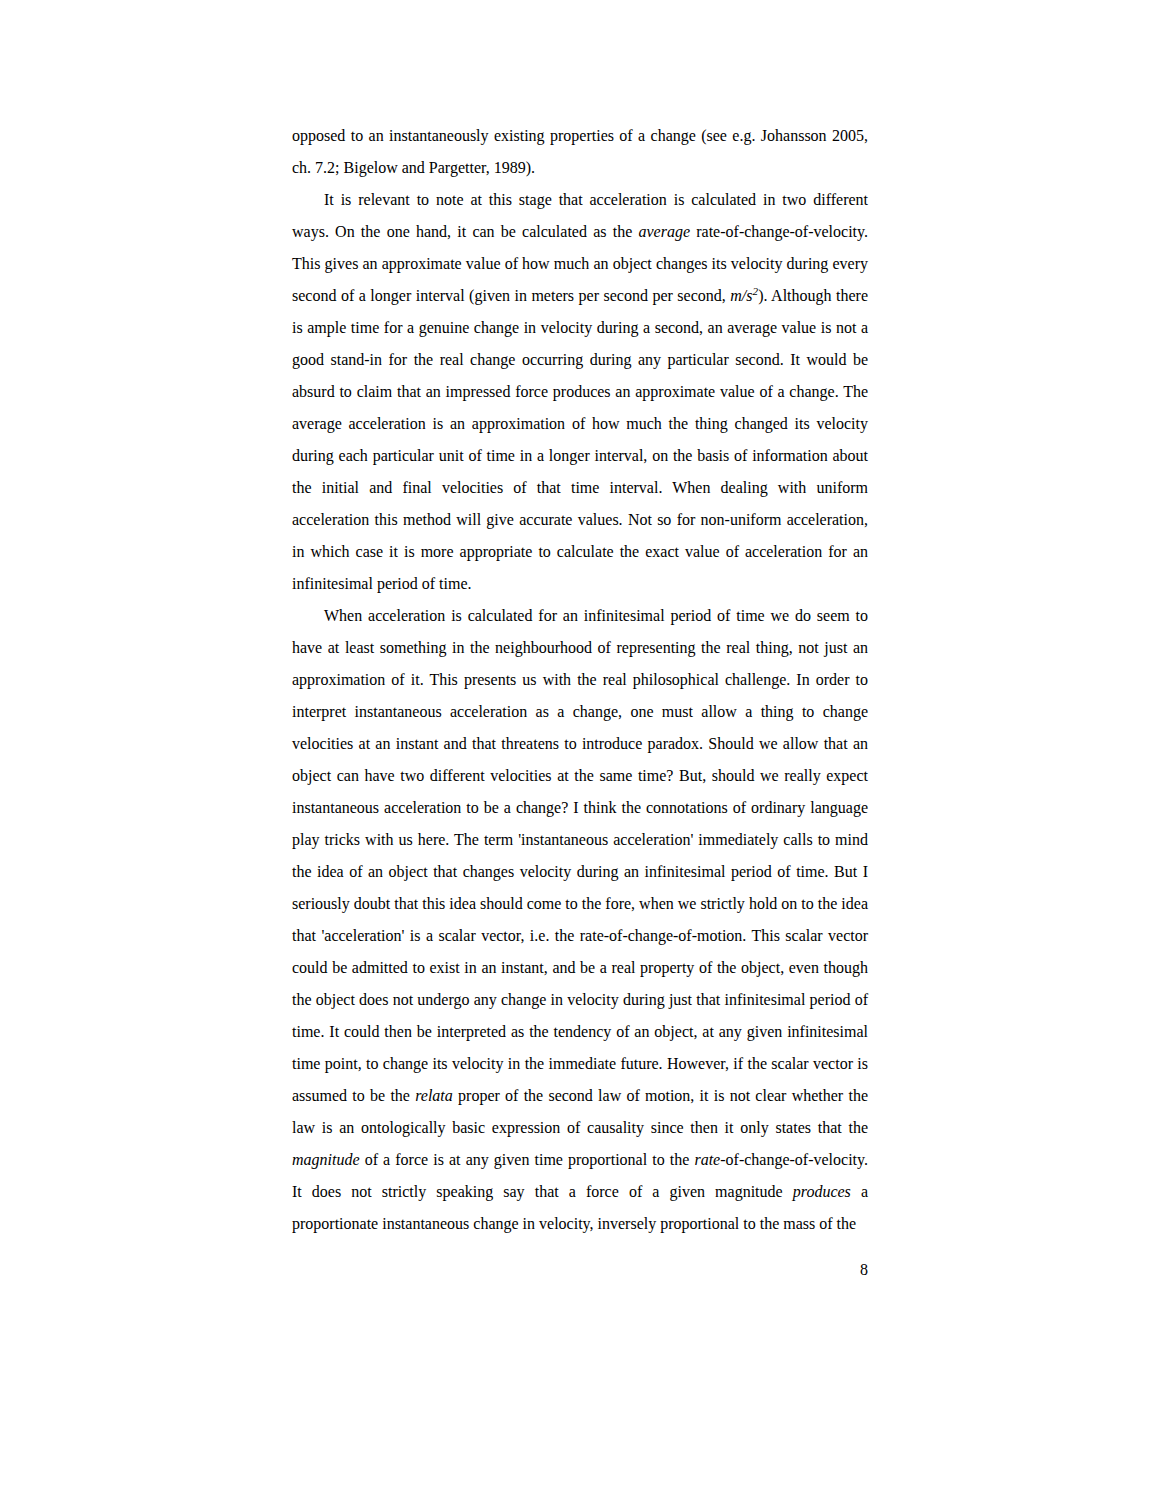opposed to an instantaneously existing properties of a change (see e.g. Johansson 2005, ch. 7.2; Bigelow and Pargetter, 1989).
It is relevant to note at this stage that acceleration is calculated in two different ways. On the one hand, it can be calculated as the average rate-of-change-of-velocity. This gives an approximate value of how much an object changes its velocity during every second of a longer interval (given in meters per second per second, m/s2). Although there is ample time for a genuine change in velocity during a second, an average value is not a good stand-in for the real change occurring during any particular second. It would be absurd to claim that an impressed force produces an approximate value of a change. The average acceleration is an approximation of how much the thing changed its velocity during each particular unit of time in a longer interval, on the basis of information about the initial and final velocities of that time interval. When dealing with uniform acceleration this method will give accurate values. Not so for non-uniform acceleration, in which case it is more appropriate to calculate the exact value of acceleration for an infinitesimal period of time.
When acceleration is calculated for an infinitesimal period of time we do seem to have at least something in the neighbourhood of representing the real thing, not just an approximation of it. This presents us with the real philosophical challenge. In order to interpret instantaneous acceleration as a change, one must allow a thing to change velocities at an instant and that threatens to introduce paradox. Should we allow that an object can have two different velocities at the same time? But, should we really expect instantaneous acceleration to be a change? I think the connotations of ordinary language play tricks with us here. The term 'instantaneous acceleration' immediately calls to mind the idea of an object that changes velocity during an infinitesimal period of time. But I seriously doubt that this idea should come to the fore, when we strictly hold on to the idea that 'acceleration' is a scalar vector, i.e. the rate-of-change-of-motion. This scalar vector could be admitted to exist in an instant, and be a real property of the object, even though the object does not undergo any change in velocity during just that infinitesimal period of time. It could then be interpreted as the tendency of an object, at any given infinitesimal time point, to change its velocity in the immediate future. However, if the scalar vector is assumed to be the relata proper of the second law of motion, it is not clear whether the law is an ontologically basic expression of causality since then it only states that the magnitude of a force is at any given time proportional to the rate-of-change-of-velocity. It does not strictly speaking say that a force of a given magnitude produces a proportionate instantaneous change in velocity, inversely proportional to the mass of the
8